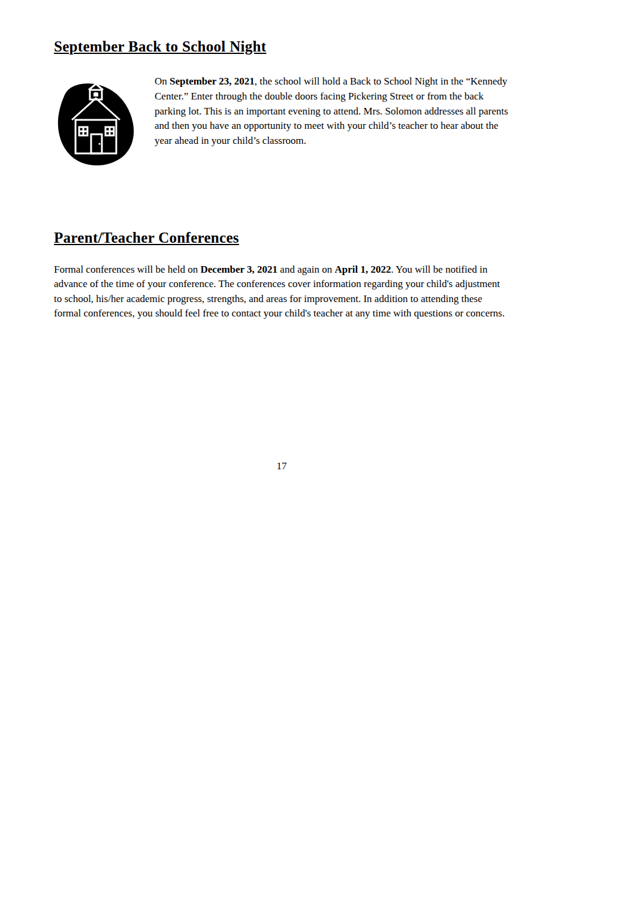September Back to School Night
On September 23, 2021, the school will hold a Back to School Night in the “Kennedy Center.” Enter through the double doors facing Pickering Street or from the back parking lot. This is an important evening to attend. Mrs. Solomon addresses all parents and then you have an opportunity to meet with your child’s teacher to hear about the year ahead in your child’s classroom.
Parent/Teacher Conferences
Formal conferences will be held on December 3, 2021 and again on April 1, 2022. You will be notified in advance of the time of your conference. The conferences cover information regarding your child's adjustment to school, his/her academic progress, strengths, and areas for improvement. In addition to attending these formal conferences, you should feel free to contact your child's teacher at any time with questions or concerns.
17